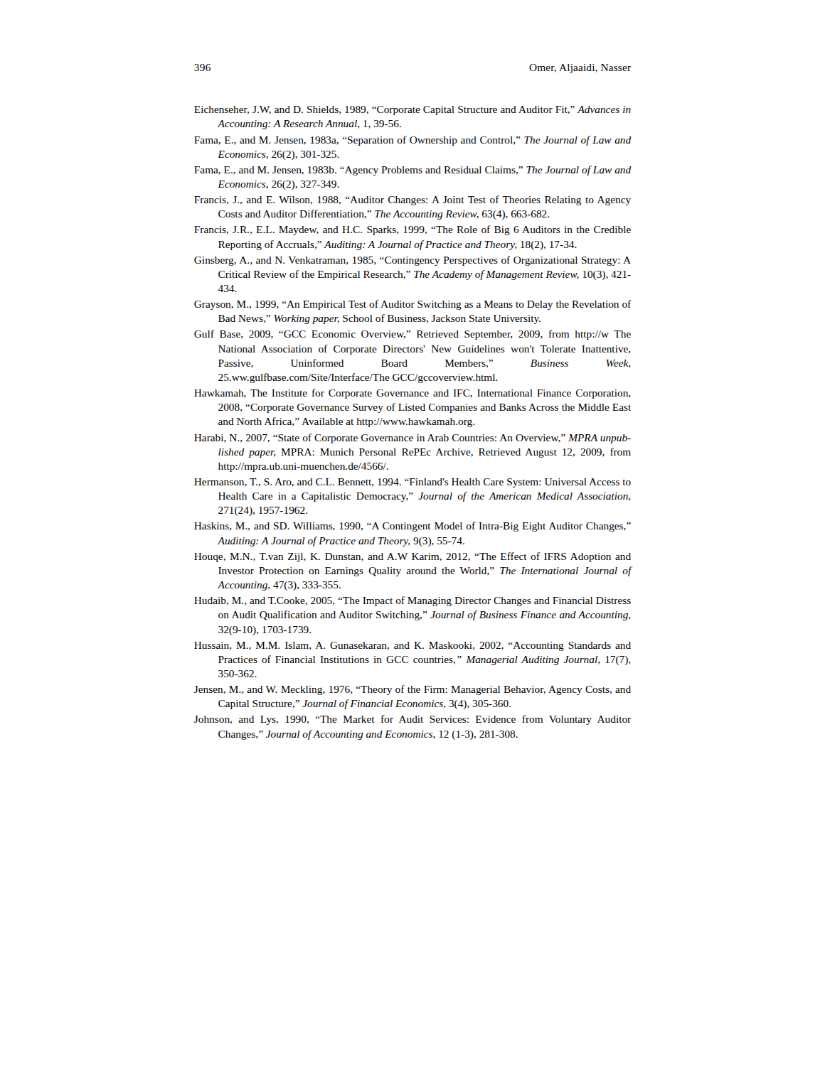396 Omer, Aljaaidi, Nasser
Eichenseher, J.W, and D. Shields, 1989, “Corporate Capital Structure and Auditor Fit,” Advances in Accounting: A Research Annual, 1, 39-56.
Fama, E., and M. Jensen, 1983a, “Separation of Ownership and Control,” The Journal of Law and Economics, 26(2), 301-325.
Fama, E., and M. Jensen, 1983b. “Agency Problems and Residual Claims,” The Journal of Law and Economics, 26(2), 327-349.
Francis, J., and E. Wilson, 1988, “Auditor Changes: A Joint Test of Theories Relating to Agency Costs and Auditor Differentiation,” The Accounting Review, 63(4), 663-682.
Francis, J.R., E.L. Maydew, and H.C. Sparks, 1999, “The Role of Big 6 Auditors in the Credible Reporting of Accruals,” Auditing: A Journal of Practice and Theory, 18(2), 17-34.
Ginsberg, A., and N. Venkatraman, 1985, “Contingency Perspectives of Organizational Strategy: A Critical Review of the Empirical Research,” The Academy of Management Review, 10(3), 421-434.
Grayson, M., 1999, “An Empirical Test of Auditor Switching as a Means to Delay the Revelation of Bad News,” Working paper, School of Business, Jackson State University.
Gulf Base, 2009, “GCC Economic Overview,” Retrieved September, 2009, from http://w The National Association of Corporate Directors' New Guidelines won't Tolerate Inattentive, Passive, Uninformed Board Members,” Business Week, 25.ww.gulfbase.com/Site/Interface/The GCC/gccoverview.html.
Hawkamah, The Institute for Corporate Governance and IFC, International Finance Corporation, 2008, “Corporate Governance Survey of Listed Companies and Banks Across the Middle East and North Africa,” Available at http://www.hawkamah.org.
Harabi, N., 2007, “State of Corporate Governance in Arab Countries: An Overview,” MPRA unpublished paper, MPRA: Munich Personal RePEc Archive, Retrieved August 12, 2009, from http://mpra.ub.uni-muenchen.de/4566/.
Hermanson, T., S. Aro, and C.L. Bennett, 1994. “Finland's Health Care System: Universal Access to Health Care in a Capitalistic Democracy,” Journal of the American Medical Association, 271(24), 1957-1962.
Haskins, M., and SD. Williams, 1990, “A Contingent Model of Intra-Big Eight Auditor Changes,” Auditing: A Journal of Practice and Theory, 9(3), 55-74.
Houqe, M.N., T.van Zijl, K. Dunstan, and A.W Karim, 2012, “The Effect of IFRS Adoption and Investor Protection on Earnings Quality around the World,” The International Journal of Accounting, 47(3), 333-355.
Hudaib, M., and T.Cooke, 2005, “The Impact of Managing Director Changes and Financial Distress on Audit Qualification and Auditor Switching,” Journal of Business Finance and Accounting, 32(9-10), 1703-1739.
Hussain, M., M.M. Islam, A. Gunasekaran, and K. Maskooki, 2002, “Accounting Standards and Practices of Financial Institutions in GCC countries,” Managerial Auditing Journal, 17(7), 350-362.
Jensen, M., and W. Meckling, 1976, “Theory of the Firm: Managerial Behavior, Agency Costs, and Capital Structure,” Journal of Financial Economics, 3(4), 305-360.
Johnson, and Lys, 1990, “The Market for Audit Services: Evidence from Voluntary Auditor Changes,” Journal of Accounting and Economics, 12 (1-3), 281-308.